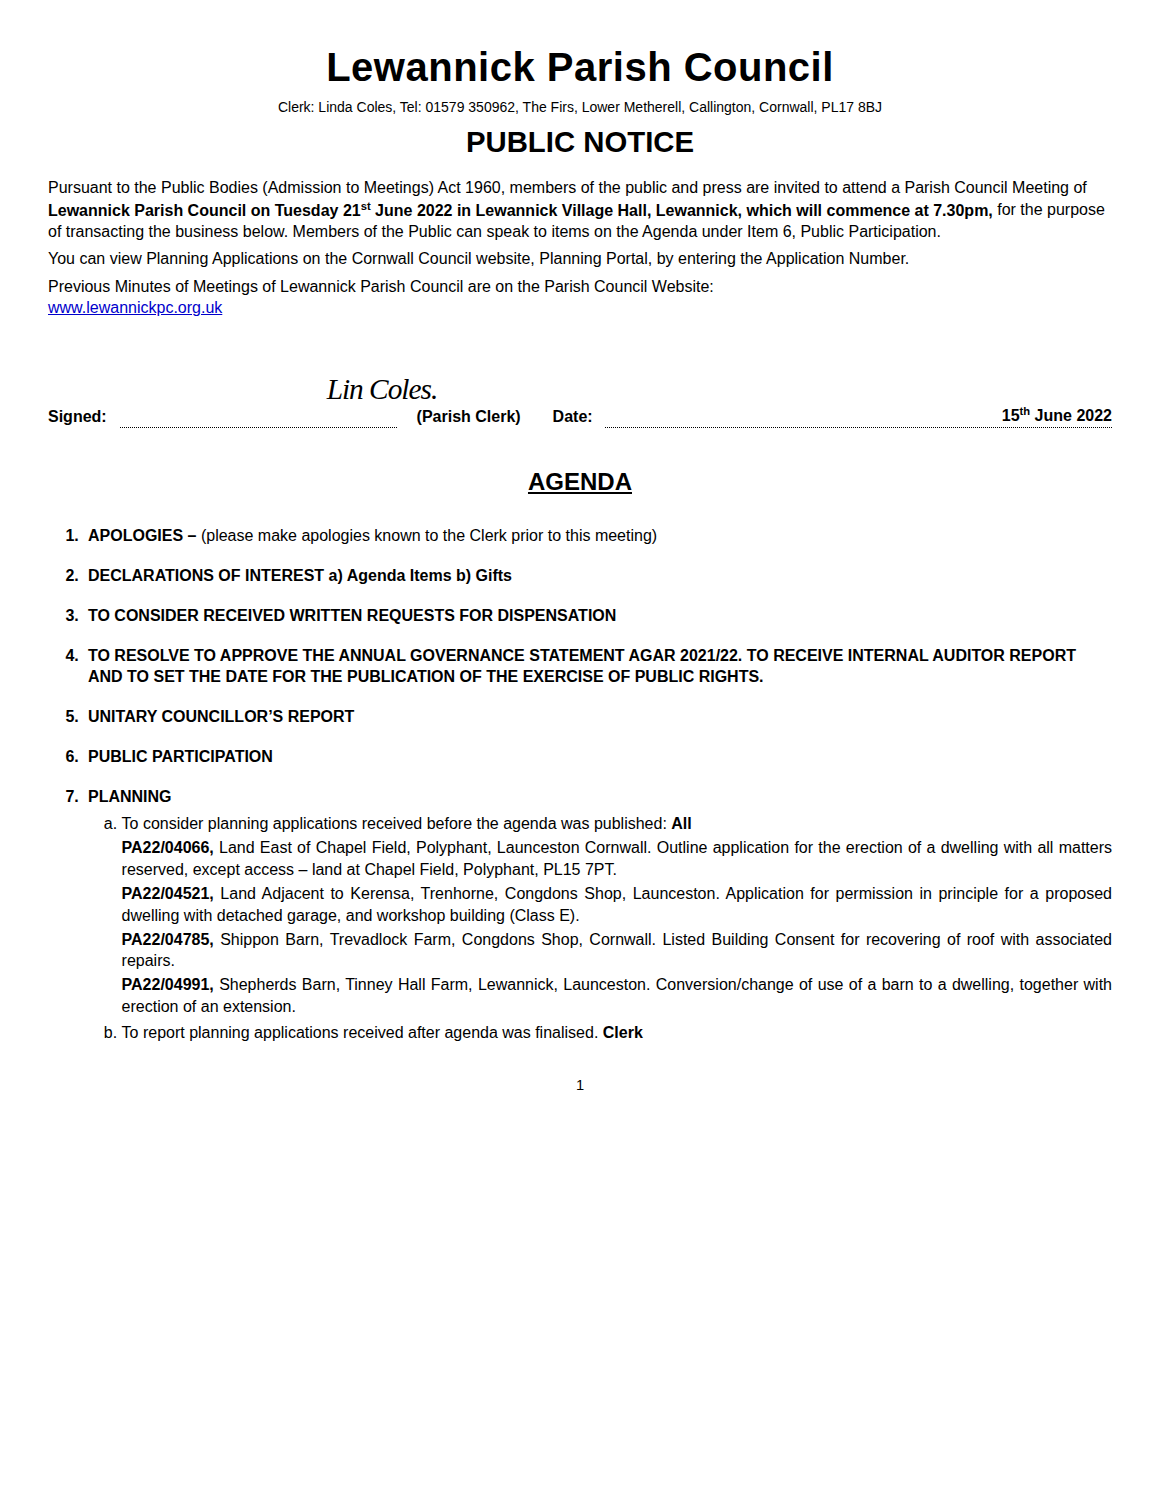Lewannick Parish Council
Clerk: Linda Coles, Tel: 01579 350962, The Firs, Lower Metherell, Callington, Cornwall, PL17 8BJ
PUBLIC NOTICE
Pursuant to the Public Bodies (Admission to Meetings) Act 1960, members of the public and press are invited to attend a Parish Council Meeting of Lewannick Parish Council on Tuesday 21st June 2022 in Lewannick Village Hall, Lewannick, which will commence at 7.30pm, for the purpose of transacting the business below. Members of the Public can speak to items on the Agenda under Item 6, Public Participation.
You can view Planning Applications on the Cornwall Council website, Planning Portal, by entering the Application Number.
Previous Minutes of Meetings of Lewannick Parish Council are on the Parish Council Website:
www.lewannickpc.org.uk
Lin Coles.
| Signed: | | (Parish Clerk) | Date: | 15 th June 2022 |
AGENDA
APOLOGIES – (please make apologies known to the Clerk prior to this meeting)
DECLARATIONS OF INTEREST a) Agenda Items b) Gifts
TO CONSIDER RECEIVED WRITTEN REQUESTS FOR DISPENSATION
TO RESOLVE TO APPROVE THE ANNUAL GOVERNANCE STATEMENT AGAR 2021/22. TO RECEIVE INTERNAL AUDITOR REPORT AND TO SET THE DATE FOR THE PUBLICATION OF THE EXERCISE OF PUBLIC RIGHTS.
UNITARY COUNCILLOR’S REPORT
PUBLIC PARTICIPATION
PLANNING
To consider planning applications received before the agenda was published: All
PA22/04066, Land East of Chapel Field, Polyphant, Launceston Cornwall. Outline application for the erection of a dwelling with all matters reserved, except access – land at Chapel Field, Polyphant, PL15 7PT.
PA22/04521, Land Adjacent to Kerensa, Trenhorne, Congdons Shop, Launceston. Application for permission in principle for a proposed dwelling with detached garage, and workshop building (Class E).
PA22/04785, Shippon Barn, Trevadlock Farm, Congdons Shop, Cornwall. Listed Building Consent for recovering of roof with associated repairs.
PA22/04991, Shepherds Barn, Tinney Hall Farm, Lewannick, Launceston. Conversion/change of use of a barn to a dwelling, together with erection of an extension.
To report planning applications received after agenda was finalised. Clerk
1